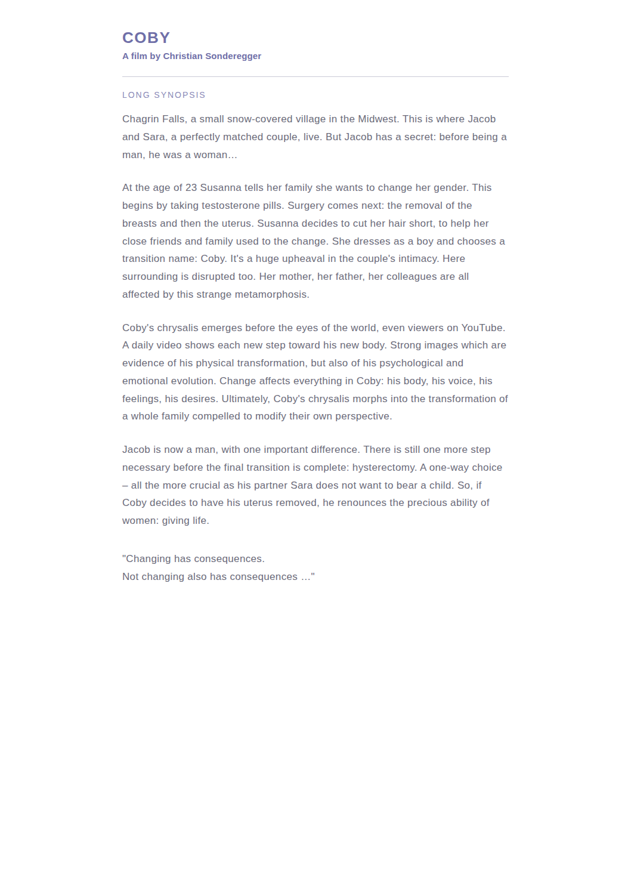COBY
A film by Christian Sonderegger
Long Synopsis
Chagrin Falls, a small snow-covered village in the Midwest. This is where Jacob and Sara, a perfectly matched couple, live. But Jacob has a secret: before being a man, he was a woman…
At the age of 23 Susanna tells her family she wants to change her gender. This begins by taking testosterone pills. Surgery comes next: the removal of the breasts and then the uterus. Susanna decides to cut her hair short, to help her close friends and family used to the change. She dresses as a boy and chooses a transition name: Coby. It's a huge upheaval in the couple's intimacy. Here surrounding is disrupted too. Her mother, her father, her colleagues are all affected by this strange metamorphosis.
Coby's chrysalis emerges before the eyes of the world, even viewers on YouTube. A daily video shows each new step toward his new body. Strong images which are evidence of his physical transformation, but also of his psychological and emotional evolution. Change affects everything in Coby: his body, his voice, his feelings, his desires. Ultimately, Coby's chrysalis morphs into the transformation of a whole family compelled to modify their own perspective.
Jacob is now a man, with one important difference. There is still one more step necessary before the final transition is complete: hysterectomy. A one-way choice – all the more crucial as his partner Sara does not want to bear a child. So, if Coby decides to have his uterus removed, he renounces the precious ability of women: giving life.
"Changing has consequences.
Not changing also has consequences …"